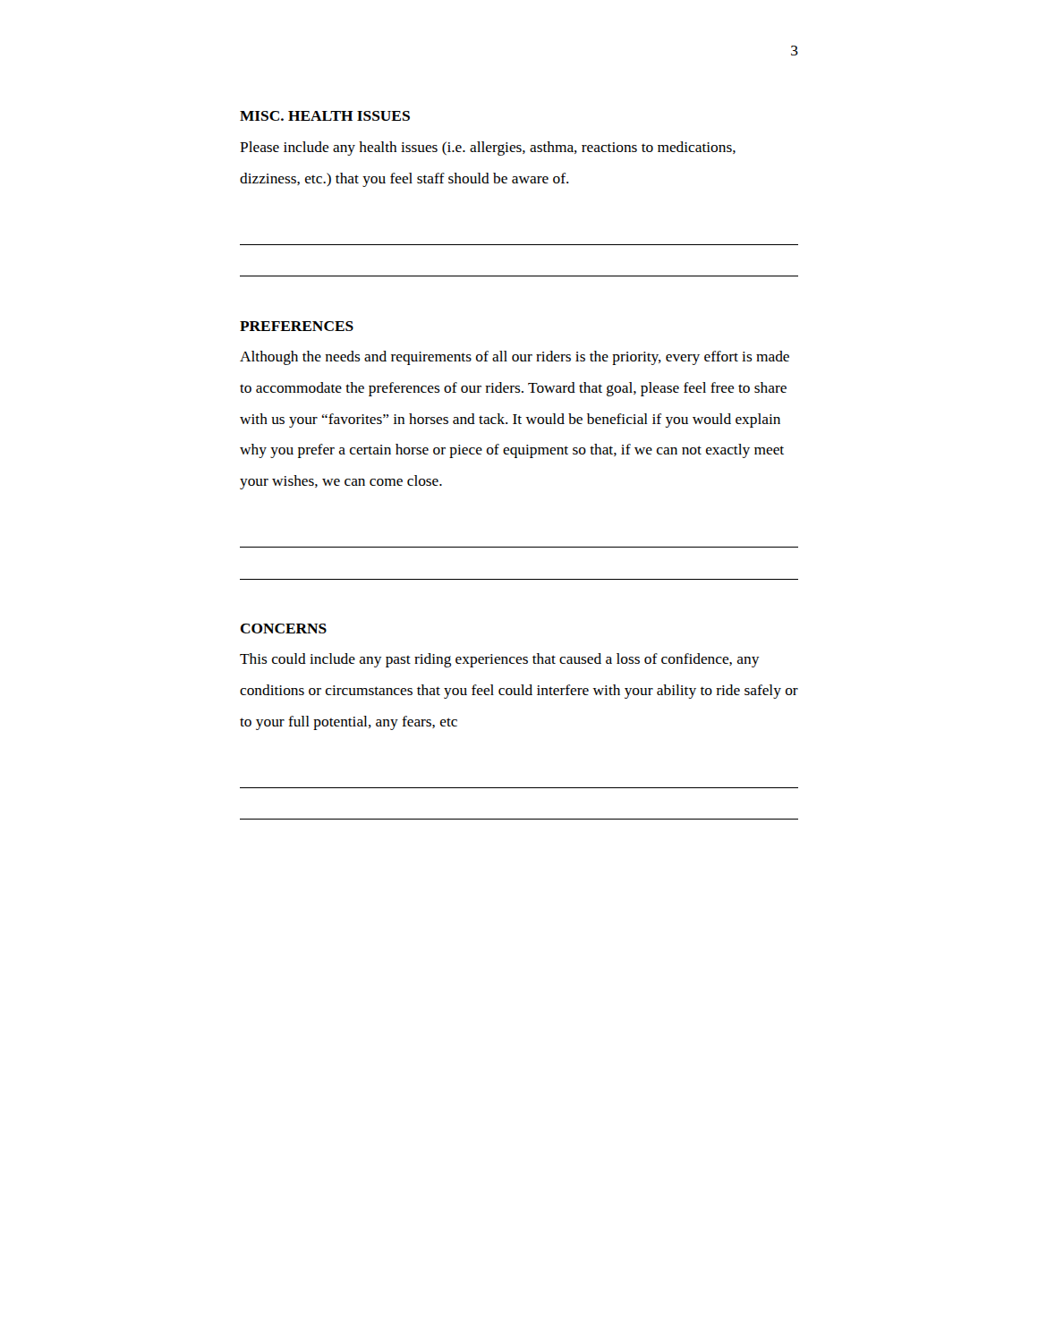3
Misc. Health Issues
Please include any health issues (i.e. allergies, asthma, reactions to medications, dizziness, etc.) that you feel staff should be aware of.
Preferences
Although the needs and requirements of all our riders is the priority, every effort is made to accommodate the preferences of our riders. Toward that goal, please feel free to share with us your “favorites” in horses and tack. It would be beneficial if you would explain why you prefer a certain horse or piece of equipment so that, if we can not exactly meet your wishes, we can come close.
Concerns
This could include any past riding experiences that caused a loss of confidence, any conditions or circumstances that you feel could interfere with your ability to ride safely or to your full potential, any fears, etc